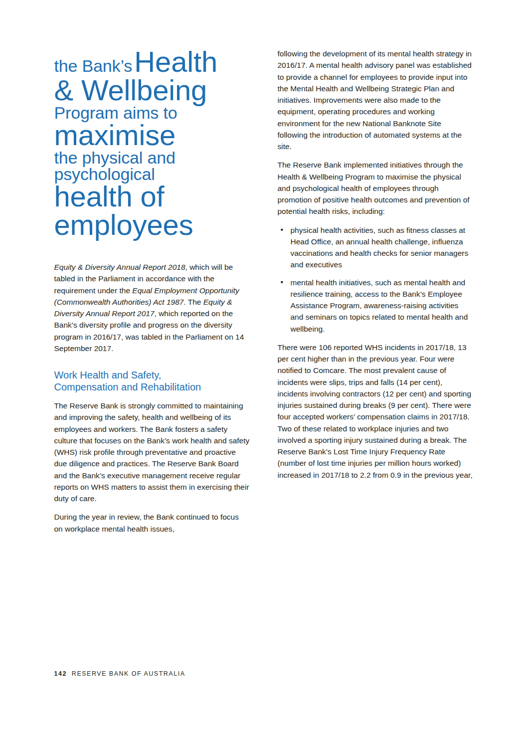the Bank’s Health & Wellbeing Program aims to maximise the physical and psychological health of employees
Equity & Diversity Annual Report 2018, which will be tabled in the Parliament in accordance with the requirement under the Equal Employment Opportunity (Commonwealth Authorities) Act 1987. The Equity & Diversity Annual Report 2017, which reported on the Bank’s diversity profile and progress on the diversity program in 2016/17, was tabled in the Parliament on 14 September 2017.
Work Health and Safety,
Compensation and Rehabilitation
The Reserve Bank is strongly committed to maintaining and improving the safety, health and wellbeing of its employees and workers. The Bank fosters a safety culture that focuses on the Bank’s work health and safety (WHS) risk profile through preventative and proactive due diligence and practices. The Reserve Bank Board and the Bank’s executive management receive regular reports on WHS matters to assist them in exercising their duty of care.
During the year in review, the Bank continued to focus on workplace mental health issues,
following the development of its mental health strategy in 2016/17. A mental health advisory panel was established to provide a channel for employees to provide input into the Mental Health and Wellbeing Strategic Plan and initiatives. Improvements were also made to the equipment, operating procedures and working environment for the new National Banknote Site following the introduction of automated systems at the site.
The Reserve Bank implemented initiatives through the Health & Wellbeing Program to maximise the physical and psychological health of employees through promotion of positive health outcomes and prevention of potential health risks, including:
physical health activities, such as fitness classes at Head Office, an annual health challenge, influenza vaccinations and health checks for senior managers and executives
mental health initiatives, such as mental health and resilience training, access to the Bank’s Employee Assistance Program, awareness-raising activities and seminars on topics related to mental health and wellbeing.
There were 106 reported WHS incidents in 2017/18, 13 per cent higher than in the previous year. Four were notified to Comcare. The most prevalent cause of incidents were slips, trips and falls (14 per cent), incidents involving contractors (12 per cent) and sporting injuries sustained during breaks (9 per cent). There were four accepted workers’ compensation claims in 2017/18. Two of these related to workplace injuries and two involved a sporting injury sustained during a break. The Reserve Bank’s Lost Time Injury Frequency Rate (number of lost time injuries per million hours worked) increased in 2017/18 to 2.2 from 0.9 in the previous year,
142 RESERVE BANK OF AUSTRALIA